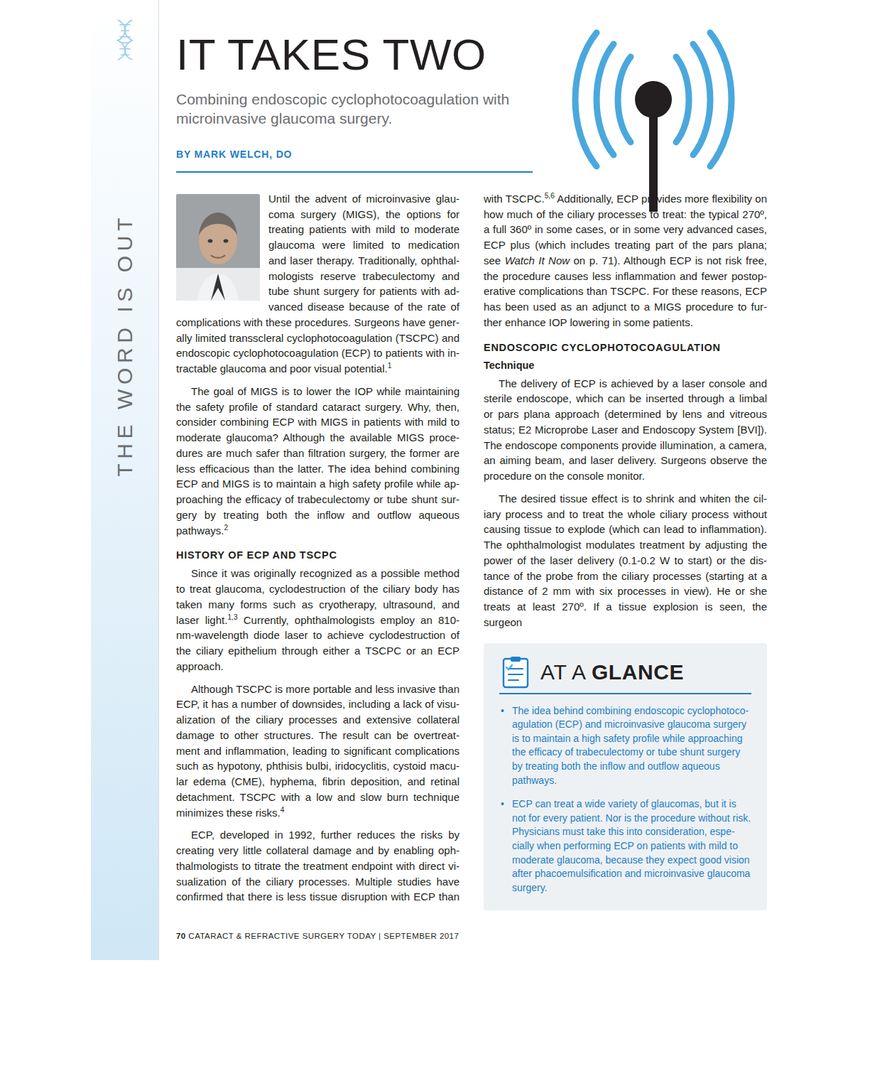THE WORD IS OUT
IT TAKES TWO
Combining endoscopic cyclophotocoagulation with microinvasive glaucoma surgery.
BY MARK WELCH, DO
Until the advent of microinvasive glaucoma surgery (MIGS), the options for treating patients with mild to moderate glaucoma were limited to medication and laser therapy. Traditionally, ophthalmologists reserve trabeculectomy and tube shunt surgery for patients with advanced disease because of the rate of complications with these procedures. Surgeons have generally limited transscleral cyclophotocoagulation (TSCPC) and endoscopic cyclophotocoagulation (ECP) to patients with intractable glaucoma and poor visual potential.1
The goal of MIGS is to lower the IOP while maintaining the safety profile of standard cataract surgery. Why, then, consider combining ECP with MIGS in patients with mild to moderate glaucoma? Although the available MIGS procedures are much safer than filtration surgery, the former are less efficacious than the latter. The idea behind combining ECP and MIGS is to maintain a high safety profile while approaching the efficacy of trabeculectomy or tube shunt surgery by treating both the inflow and outflow aqueous pathways.2
History of ECP and TSCPC
Since it was originally recognized as a possible method to treat glaucoma, cyclodestruction of the ciliary body has taken many forms such as cryotherapy, ultrasound, and laser light.1,3 Currently, ophthalmologists employ an 810-nm-wavelength diode laser to achieve cyclodestruction of the ciliary epithelium through either a TSCPC or an ECP approach.
Although TSCPC is more portable and less invasive than ECP, it has a number of downsides, including a lack of visualization of the ciliary processes and extensive collateral damage to other structures. The result can be overtreatment and inflammation, leading to significant complications such as hypotony, phthisis bulbi, iridocyclitis, cystoid macular edema (CME), hyphema, fibrin deposition, and retinal detachment. TSCPC with a low and slow burn technique minimizes these risks.4
ECP, developed in 1992, further reduces the risks by creating very little collateral damage and by enabling ophthalmologists to titrate the treatment endpoint with direct visualization of the ciliary processes. Multiple studies have confirmed that there is less tissue disruption with ECP than with TSCPC.5,6 Additionally, ECP provides more flexibility on how much of the ciliary processes to treat: the typical 270º, a full 360º in some cases, or in some very advanced cases, ECP plus (which includes treating part of the pars plana; see Watch It Now on p. 71). Although ECP is not risk free, the procedure causes less inflammation and fewer postoperative complications than TSCPC. For these reasons, ECP has been used as an adjunct to a MIGS procedure to further enhance IOP lowering in some patients.
Endoscopic Cyclophotocoagulation
Technique
The delivery of ECP is achieved by a laser console and sterile endoscope, which can be inserted through a limbal or pars plana approach (determined by lens and vitreous status; E2 Microprobe Laser and Endoscopy System [BVI]). The endoscope components provide illumination, a camera, an aiming beam, and laser delivery. Surgeons observe the procedure on the console monitor.
The desired tissue effect is to shrink and whiten the ciliary process and to treat the whole ciliary process without causing tissue to explode (which can lead to inflammation). The ophthalmologist modulates treatment by adjusting the power of the laser delivery (0.1-0.2 W to start) or the distance of the probe from the ciliary processes (starting at a distance of 2 mm with six processes in view). He or she treats at least 270º. If a tissue explosion is seen, the surgeon
AT A GLANCE
The idea behind combining endoscopic cyclophotocoagulation (ECP) and microinvasive glaucoma surgery is to maintain a high safety profile while approaching the efficacy of trabeculectomy or tube shunt surgery by treating both the inflow and outflow aqueous pathways.
ECP can treat a wide variety of glaucomas, but it is not for every patient. Nor is the procedure without risk. Physicians must take this into consideration, especially when performing ECP on patients with mild to moderate glaucoma, because they expect good vision after phacoemulsification and microinvasive glaucoma surgery.
70 CATARACT & REFRACTIVE SURGERY TODAY | SEPTEMBER 2017